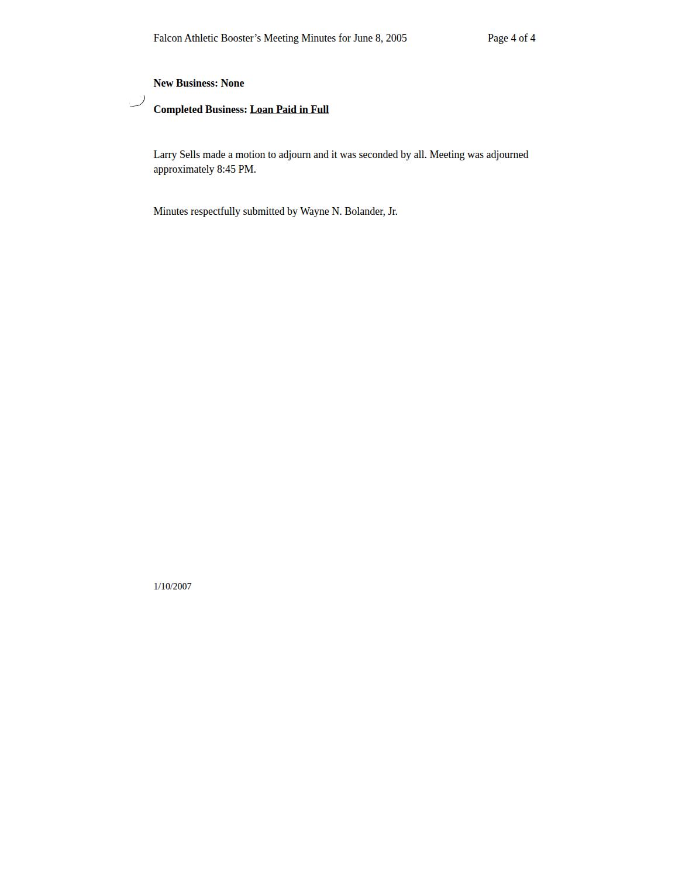Falcon Athletic Booster’s Meeting Minutes for June 8, 2005
Page 4 of 4
New Business: None
Completed Business: Loan Paid in Full
Larry Sells made a motion to adjourn and it was seconded by all. Meeting was adjourned approximately 8:45 PM.
Minutes respectfully submitted by Wayne N. Bolander, Jr.
1/10/2007